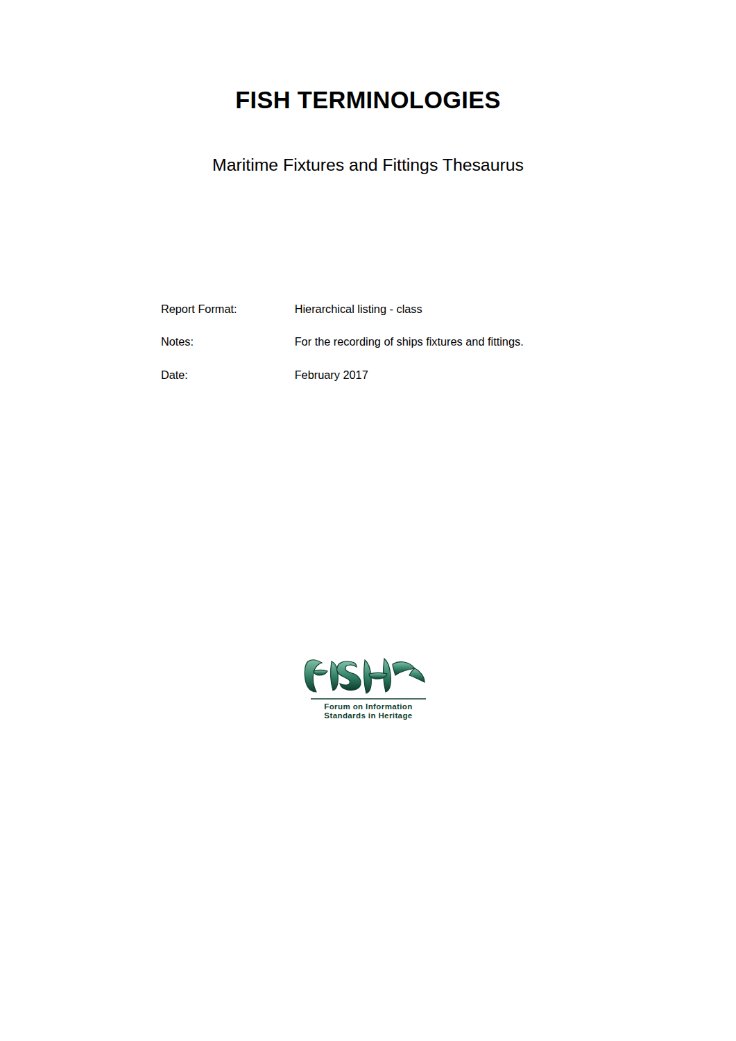FISH TERMINOLOGIES
Maritime Fixtures and Fittings Thesaurus
| Report Format: | Hierarchical listing - class |
| Notes: | For the recording of ships fixtures and fittings. |
| Date: | February 2017 |
FISH – Forum on Information Standards in Heritage Forum on Information Standards in Heritage